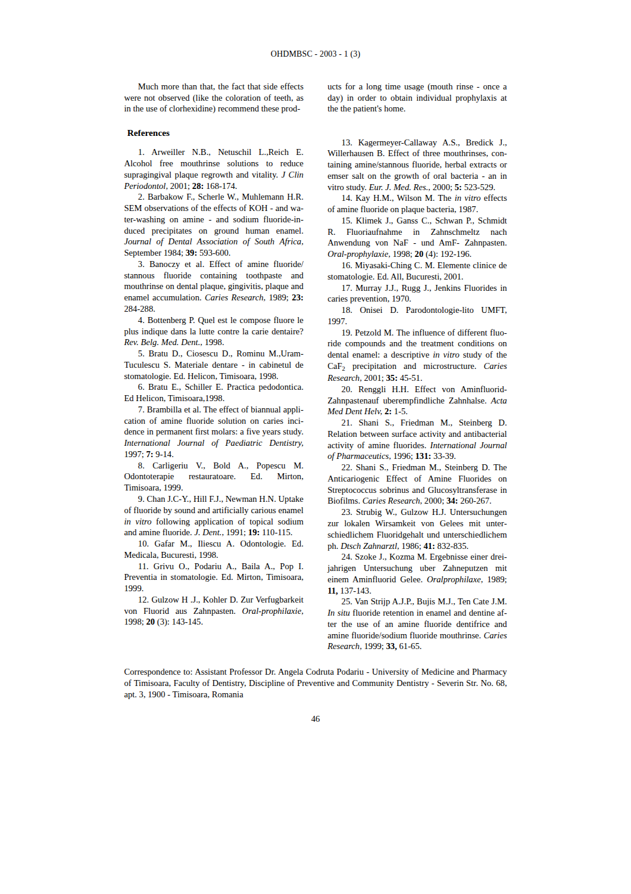OHDMBSC - 2003 - 1 (3)
Much more than that, the fact that side effects were not observed (like the coloration of teeth, as in the use of clorhexidine) recommend these prod-
References
1. Arweiller N.B., Netuschil L.,Reich E. Alcohol free mouthrinse solutions to reduce supragingival plaque regrowth and vitality. J Clin Periodontol, 2001; 28: 168-174.
2. Barbakow F., Scherle W., Muhlemann H.R. SEM observations of the effects of KOH - and water-washing on amine - and sodium fluoride-induced precipitates on ground human enamel. Journal of Dental Association of South Africa, September 1984; 39: 593-600.
3. Banoczy et al. Effect of amine fluoride/ stannous fluoride containing toothpaste and mouthrinse on dental plaque, gingivitis, plaque and enamel accumulation. Caries Research, 1989; 23: 284-288.
4. Bottenberg P. Quel est le compose fluore le plus indique dans la lutte contre la carie dentaire? Rev. Belg. Med. Dent., 1998.
5. Bratu D., Ciosescu D., Rominu M.,Uram-Tuculescu S. Materiale dentare - in cabinetul de stomatologie. Ed. Helicon, Timisoara, 1998.
6. Bratu E., Schiller E. Practica pedodontica. Ed Helicon, Timisoara,1998.
7. Brambilla et al. The effect of biannual application of amine fluoride solution on caries incidence in permanent first molars: a five years study. International Journal of Paediatric Dentistry, 1997; 7: 9-14.
8. Carligeriu V., Bold A., Popescu M. Odontoterapie restauratoare. Ed. Mirton, Timisoara, 1999.
9. Chan J.C-Y., Hill F.J., Newman H.N. Uptake of fluoride by sound and artificially carious enamel in vitro following application of topical sodium and amine fluoride. J. Dent., 1991; 19: 110-115.
10. Gafar M., Iliescu A. Odontologie. Ed. Medicala, Bucuresti, 1998.
11. Grivu O., Podariu A., Baila A., Pop I. Preventia in stomatologie. Ed. Mirton, Timisoara, 1999.
12. Gulzow H .J., Kohler D. Zur Verfugbarkeit von Fluorid aus Zahnpasten. Oral-prophilaxie, 1998; 20 (3): 143-145.
ucts for a long time usage (mouth rinse - once a day) in order to obtain individual prophylaxis at the the patient's home.
13. Kagermeyer-Callaway A.S., Bredick J., Willerhausen B. Effect of three mouthrinses, containing amine/stannous fluoride, herbal extracts or emser salt on the growth of oral bacteria - an in vitro study. Eur. J. Med. Res., 2000; 5: 523-529.
14. Kay H.M., Wilson M. The in vitro effects of amine fluoride on plaque bacteria, 1987.
15. Klimek J., Ganss C., Schwan P., Schmidt R. Fluoriaufnahme in Zahnschmeltz nach Anwendung von NaF - und AmF- Zahnpasten. Oral-prophylaxie, 1998; 20 (4): 192-196.
16. Miyasaki-Ching C. M. Elemente clinice de stomatologie. Ed. All, Bucuresti, 2001.
17. Murray J.J., Rugg J., Jenkins Fluorides in caries prevention, 1970.
18. Onisei D. Parodontologie-lito UMFT, 1997.
19. Petzold M. The influence of different fluoride compounds and the treatment conditions on dental enamel: a descriptive in vitro study of the CaF2 precipitation and microstructure. Caries Research, 2001; 35: 45-51.
20. Renggli H.H. Effect von Aminfluorid-Zahnpastenauf uberempfindliche Zahnhalse. Acta Med Dent Helv, 2: 1-5.
21. Shani S., Friedman M., Steinberg D. Relation between surface activity and antibacterial activity of amine fluorides. International Journal of Pharmaceutics, 1996; 131: 33-39.
22. Shani S., Friedman M., Steinberg D. The Anticariogenic Effect of Amine Fluorides on Streptococcus sobrinus and Glucosyltransferase in Biofilms. Caries Research, 2000; 34: 260-267.
23. Strubig W., Gulzow H.J. Untersuchungen zur lokalen Wirsamkeit von Gelees mit unterschiedlichem Fluoridgehalt und unterschiedlichem ph. Dtsch Zahnarztl, 1986; 41: 832-835.
24. Szoke J., Kozma M. Ergebnisse einer dreijahrigen Untersuchung uber Zahneputzen mit einem Aminfluorid Gelee. Oralprophilaxe, 1989; 11, 137-143.
25. Van Strijp A.J.P., Bujis M.J., Ten Cate J.M. In situ fluoride retention in enamel and dentine after the use of an amine fluoride dentifrice and amine fluoride/sodium fluoride mouthrinse. Caries Research, 1999; 33, 61-65.
Correspondence to: Assistant Professor Dr. Angela Codruta Podariu - University of Medicine and Pharmacy of Timisoara, Faculty of Dentistry, Discipline of Preventive and Community Dentistry - Severin Str. No. 68, apt. 3, 1900 - Timisoara, Romania
46